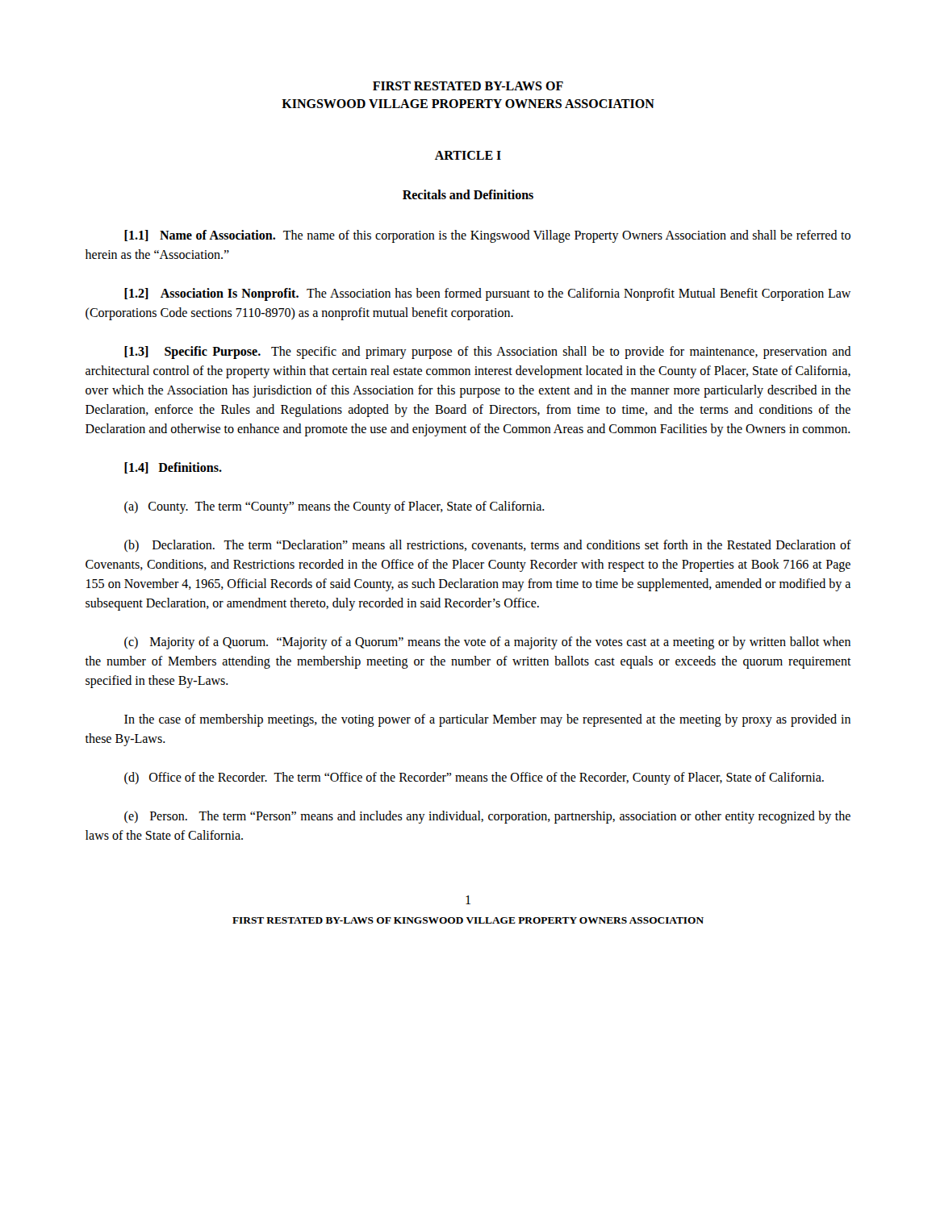FIRST RESTATED BY-LAWS OF
KINGSWOOD VILLAGE PROPERTY OWNERS ASSOCIATION
ARTICLE I
Recitals and Definitions
[1.1] Name of Association. The name of this corporation is the Kingswood Village Property Owners Association and shall be referred to herein as the “Association.”
[1.2] Association Is Nonprofit. The Association has been formed pursuant to the California Nonprofit Mutual Benefit Corporation Law (Corporations Code sections 7110-8970) as a nonprofit mutual benefit corporation.
[1.3] Specific Purpose. The specific and primary purpose of this Association shall be to provide for maintenance, preservation and architectural control of the property within that certain real estate common interest development located in the County of Placer, State of California, over which the Association has jurisdiction of this Association for this purpose to the extent and in the manner more particularly described in the Declaration, enforce the Rules and Regulations adopted by the Board of Directors, from time to time, and the terms and conditions of the Declaration and otherwise to enhance and promote the use and enjoyment of the Common Areas and Common Facilities by the Owners in common.
[1.4] Definitions.
(a) County. The term “County” means the County of Placer, State of California.
(b) Declaration. The term “Declaration” means all restrictions, covenants, terms and conditions set forth in the Restated Declaration of Covenants, Conditions, and Restrictions recorded in the Office of the Placer County Recorder with respect to the Properties at Book 7166 at Page 155 on November 4, 1965, Official Records of said County, as such Declaration may from time to time be supplemented, amended or modified by a subsequent Declaration, or amendment thereto, duly recorded in said Recorder’s Office.
(c) Majority of a Quorum. “Majority of a Quorum” means the vote of a majority of the votes cast at a meeting or by written ballot when the number of Members attending the membership meeting or the number of written ballots cast equals or exceeds the quorum requirement specified in these By-Laws.
In the case of membership meetings, the voting power of a particular Member may be represented at the meeting by proxy as provided in these By-Laws.
(d) Office of the Recorder. The term “Office of the Recorder” means the Office of the Recorder, County of Placer, State of California.
(e) Person. The term “Person” means and includes any individual, corporation, partnership, association or other entity recognized by the laws of the State of California.
1
FIRST RESTATED BY-LAWS OF KINGSWOOD VILLAGE PROPERTY OWNERS ASSOCIATION